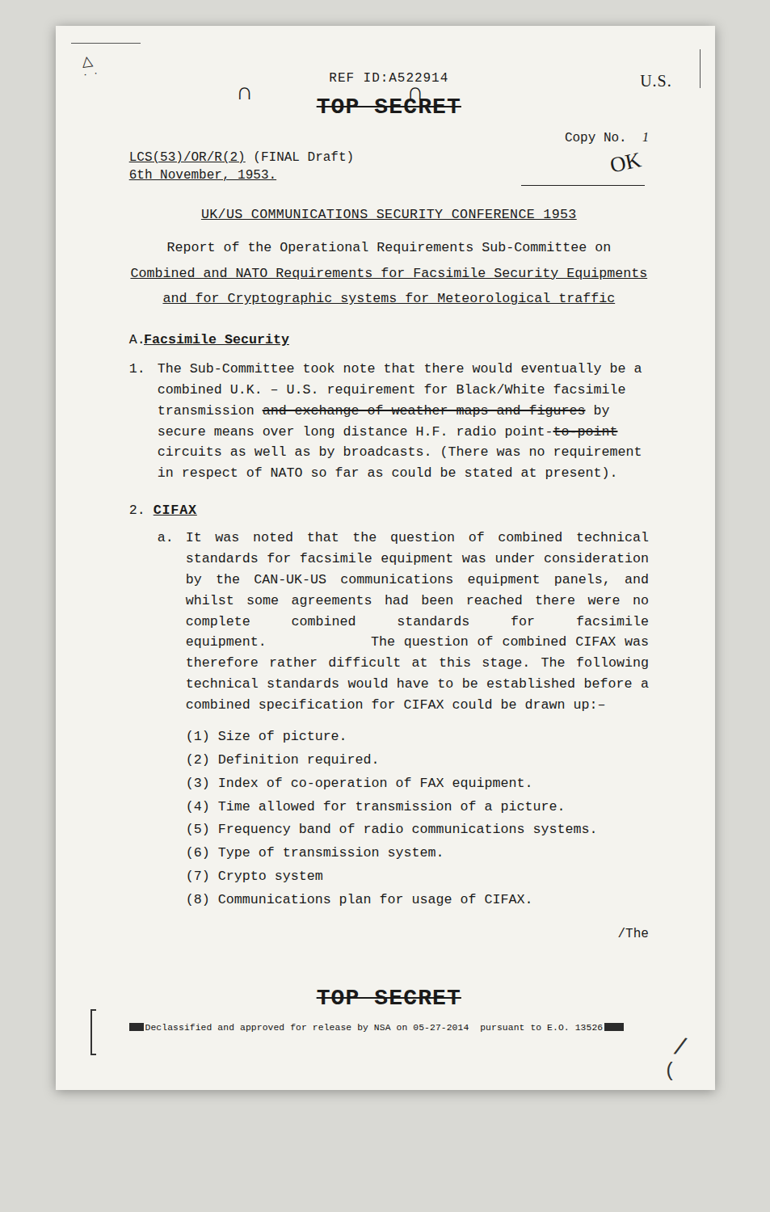△ · ·
U.S.
REF ID:A522914
∩
∩
TOP SECRET
Copy No. 1
OK
LCS(53)/OR/R(2) (FINAL Draft)
6th November, 1953.
UK/US COMMUNICATIONS SECURITY CONFERENCE 1953
Report of the Operational Requirements Sub-Committee on
Combined and NATO Requirements for Facsimile Security Equipments
and for Cryptographic systems for Meteorological traffic
A. Facsimile Security
1. The Sub-Committee took note that there would eventually be a combined U.K. – U.S. requirement for Black/White facsimile transmission and exchange of weather maps and figures by secure means over long distance H.F. radio point-to-point circuits as well as by broadcasts. (There was no requirement in respect of NATO so far as could be stated at present).
2. CIFAX
a. It was noted that the question of combined technical standards for facsimile equipment was under consideration by the CAN-UK-US communications equipment panels, and whilst some agreements had been reached there were no complete combined standards for facsimile equipment. The question of combined CIFAX was therefore rather difficult at this stage. The following technical standards would have to be established before a combined specification for CIFAX could be drawn up:–
(1) Size of picture.
(2) Definition required.
(3) Index of co-operation of FAX equipment.
(4) Time allowed for transmission of a picture.
(5) Frequency band of radio communications systems.
(6) Type of transmission system.
(7) Crypto system
(8) Communications plan for usage of CIFAX.
/The
TOP SECRET
/
(
Declassified and approved for release by NSA on 05-27-2014 pursuant to E.O. 13526